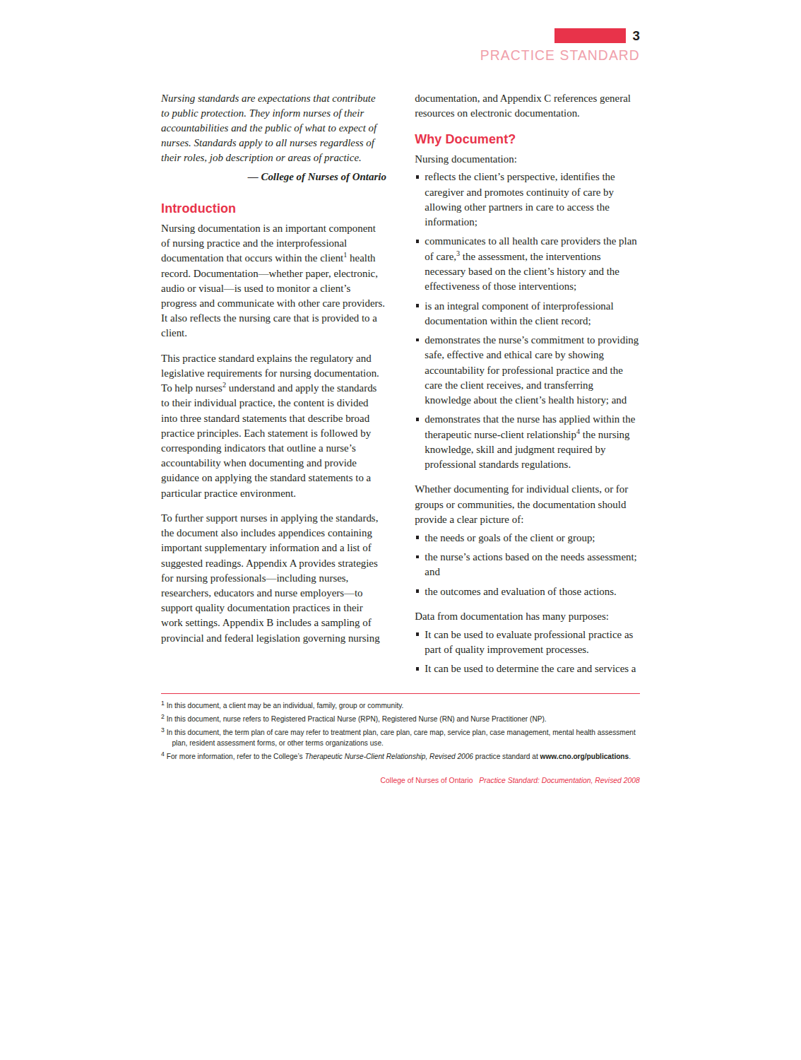3
Practice Standard
Nursing standards are expectations that contribute to public protection. They inform nurses of their accountabilities and the public of what to expect of nurses. Standards apply to all nurses regardless of their roles, job description or areas of practice.
— College of Nurses of Ontario
Introduction
Nursing documentation is an important component of nursing practice and the interprofessional documentation that occurs within the client1 health record. Documentation—whether paper, electronic, audio or visual—is used to monitor a client’s progress and communicate with other care providers. It also reflects the nursing care that is provided to a client.
This practice standard explains the regulatory and legislative requirements for nursing documentation. To help nurses2 understand and apply the standards to their individual practice, the content is divided into three standard statements that describe broad practice principles. Each statement is followed by corresponding indicators that outline a nurse’s accountability when documenting and provide guidance on applying the standard statements to a particular practice environment.
To further support nurses in applying the standards, the document also includes appendices containing important supplementary information and a list of suggested readings. Appendix A provides strategies for nursing professionals—including nurses, researchers, educators and nurse employers—to support quality documentation practices in their work settings. Appendix B includes a sampling of provincial and federal legislation governing nursing
documentation, and Appendix C references general resources on electronic documentation.
Why Document?
Nursing documentation:
reflects the client’s perspective, identifies the caregiver and promotes continuity of care by allowing other partners in care to access the information;
communicates to all health care providers the plan of care,3 the assessment, the interventions necessary based on the client’s history and the effectiveness of those interventions;
is an integral component of interprofessional documentation within the client record;
demonstrates the nurse’s commitment to providing safe, effective and ethical care by showing accountability for professional practice and the care the client receives, and transferring knowledge about the client’s health history; and
demonstrates that the nurse has applied within the therapeutic nurse-client relationship4 the nursing knowledge, skill and judgment required by professional standards regulations.
Whether documenting for individual clients, or for groups or communities, the documentation should provide a clear picture of:
the needs or goals of the client or group;
the nurse’s actions based on the needs assessment; and
the outcomes and evaluation of those actions.
Data from documentation has many purposes:
It can be used to evaluate professional practice as part of quality improvement processes.
It can be used to determine the care and services a
1 In this document, a client may be an individual, family, group or community.
2 In this document, nurse refers to Registered Practical Nurse (RPN), Registered Nurse (RN) and Nurse Practitioner (NP).
3 In this document, the term plan of care may refer to treatment plan, care plan, care map, service plan, case management, mental health assessment plan, resident assessment forms, or other terms organizations use.
4 For more information, refer to the College’s Therapeutic Nurse-Client Relationship, Revised 2006 practice standard at www.cno.org/publications.
College of Nurses of Ontario Practice Standard: Documentation, Revised 2008